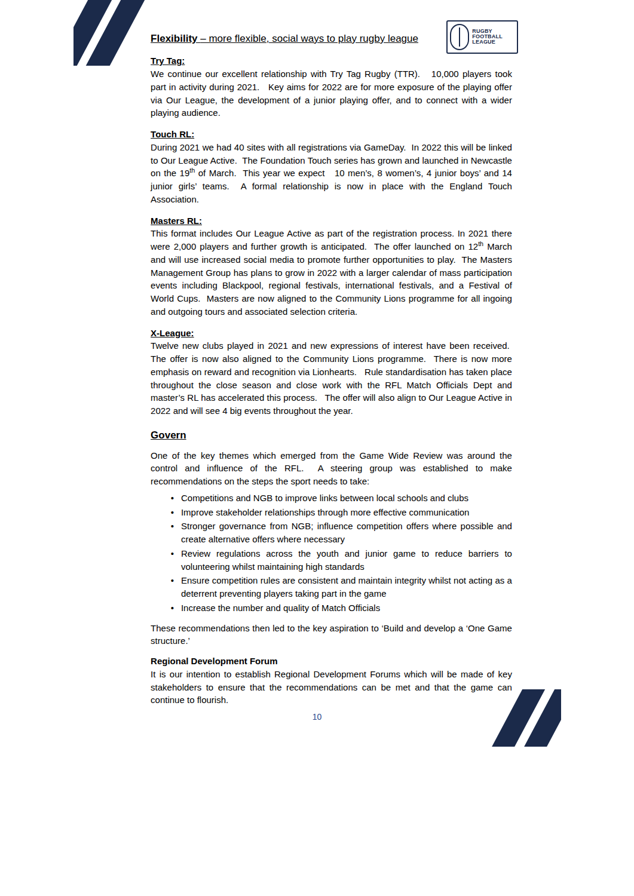Rugby
Football
League
Flexibility – more flexible, social ways to play rugby league
Try Tag:
We continue our excellent relationship with Try Tag Rugby (TTR). 10,000 players took part in activity during 2021. Key aims for 2022 are for more exposure of the playing offer via Our League, the development of a junior playing offer, and to connect with a wider playing audience.
Touch RL:
During 2021 we had 40 sites with all registrations via GameDay. In 2022 this will be linked to Our League Active. The Foundation Touch series has grown and launched in Newcastle on the 19th of March. This year we expect 10 men’s, 8 women’s, 4 junior boys’ and 14 junior girls’ teams. A formal relationship is now in place with the England Touch Association.
Masters RL:
This format includes Our League Active as part of the registration process. In 2021 there were 2,000 players and further growth is anticipated. The offer launched on 12th March and will use increased social media to promote further opportunities to play. The Masters Management Group has plans to grow in 2022 with a larger calendar of mass participation events including Blackpool, regional festivals, international festivals, and a Festival of World Cups. Masters are now aligned to the Community Lions programme for all ingoing and outgoing tours and associated selection criteria.
X-League:
Twelve new clubs played in 2021 and new expressions of interest have been received. The offer is now also aligned to the Community Lions programme. There is now more emphasis on reward and recognition via Lionhearts. Rule standardisation has taken place throughout the close season and close work with the RFL Match Officials Dept and master’s RL has accelerated this process. The offer will also align to Our League Active in 2022 and will see 4 big events throughout the year.
Govern
One of the key themes which emerged from the Game Wide Review was around the control and influence of the RFL. A steering group was established to make recommendations on the steps the sport needs to take:
Competitions and NGB to improve links between local schools and clubs
Improve stakeholder relationships through more effective communication
Stronger governance from NGB; influence competition offers where possible and create alternative offers where necessary
Review regulations across the youth and junior game to reduce barriers to volunteering whilst maintaining high standards
Ensure competition rules are consistent and maintain integrity whilst not acting as a deterrent preventing players taking part in the game
Increase the number and quality of Match Officials
These recommendations then led to the key aspiration to ‘Build and develop a ‘One Game structure.’
Regional Development Forum
It is our intention to establish Regional Development Forums which will be made of key stakeholders to ensure that the recommendations can be met and that the game can continue to flourish.
10